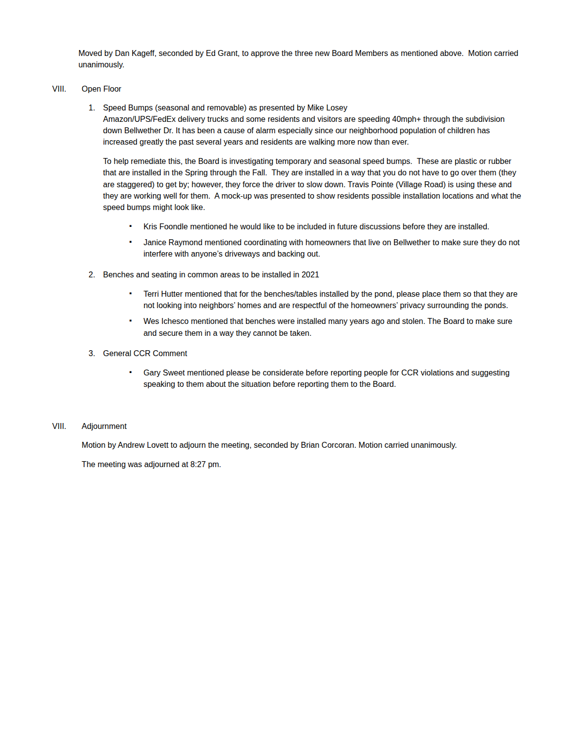Moved by Dan Kageff, seconded by Ed Grant, to approve the three new Board Members as mentioned above. Motion carried unanimously.
VIII. Open Floor
Speed Bumps (seasonal and removable) as presented by Mike Losey
Amazon/UPS/FedEx delivery trucks and some residents and visitors are speeding 40mph+ through the subdivision down Bellwether Dr. It has been a cause of alarm especially since our neighborhood population of children has increased greatly the past several years and residents are walking more now than ever.
To help remediate this, the Board is investigating temporary and seasonal speed bumps. These are plastic or rubber that are installed in the Spring through the Fall. They are installed in a way that you do not have to go over them (they are staggered) to get by; however, they force the driver to slow down. Travis Pointe (Village Road) is using these and they are working well for them. A mock-up was presented to show residents possible installation locations and what the speed bumps might look like.
Kris Foondle mentioned he would like to be included in future discussions before they are installed.
Janice Raymond mentioned coordinating with homeowners that live on Bellwether to make sure they do not interfere with anyone’s driveways and backing out.
Benches and seating in common areas to be installed in 2021
Terri Hutter mentioned that for the benches/tables installed by the pond, please place them so that they are not looking into neighbors’ homes and are respectful of the homeowners’ privacy surrounding the ponds.
Wes Ichesco mentioned that benches were installed many years ago and stolen. The Board to make sure and secure them in a way they cannot be taken.
General CCR Comment
Gary Sweet mentioned please be considerate before reporting people for CCR violations and suggesting speaking to them about the situation before reporting them to the Board.
VIII. Adjournment
Motion by Andrew Lovett to adjourn the meeting, seconded by Brian Corcoran. Motion carried unanimously.
The meeting was adjourned at 8:27 pm.